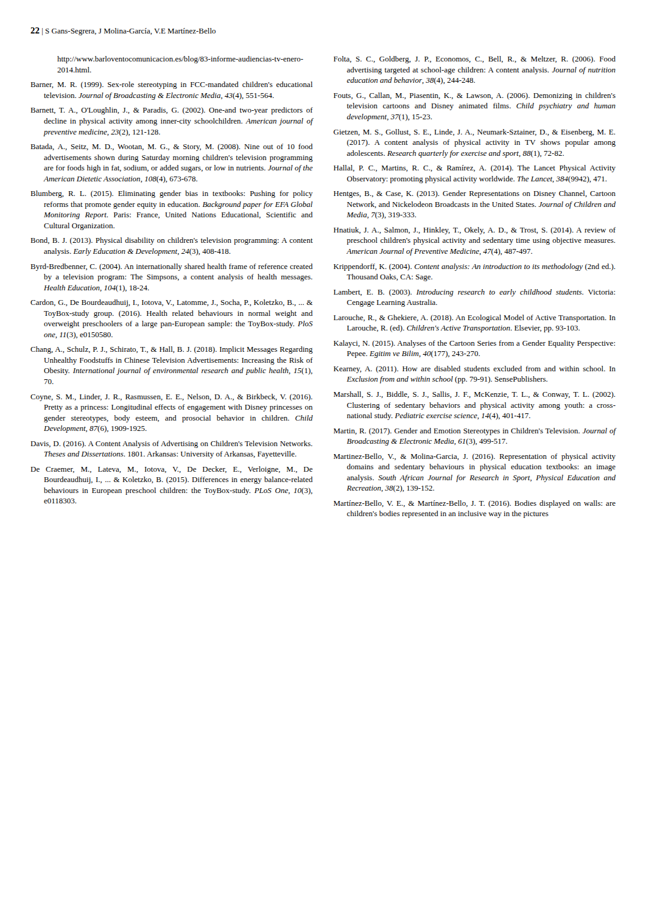22 | S Gans-Segrera, J Molina-García, V.E Martínez-Bello
http://www.barloventocomunicacion.es/blog/83-informe-audiencias-tv-enero-2014.html.
Barner, M. R. (1999). Sex-role stereotyping in FCC-mandated children's educational television. Journal of Broadcasting & Electronic Media, 43(4), 551-564.
Barnett, T. A., O'Loughlin, J., & Paradis, G. (2002). One-and two-year predictors of decline in physical activity among inner-city schoolchildren. American journal of preventive medicine, 23(2), 121-128.
Batada, A., Seitz, M. D., Wootan, M. G., & Story, M. (2008). Nine out of 10 food advertisements shown during Saturday morning children's television programming are for foods high in fat, sodium, or added sugars, or low in nutrients. Journal of the American Dietetic Association, 108(4), 673-678.
Blumberg, R. L. (2015). Eliminating gender bias in textbooks: Pushing for policy reforms that promote gender equity in education. Background paper for EFA Global Monitoring Report. Paris: France, United Nations Educational, Scientific and Cultural Organization.
Bond, B. J. (2013). Physical disability on children's television programming: A content analysis. Early Education & Development, 24(3), 408-418.
Byrd-Bredbenner, C. (2004). An internationally shared health frame of reference created by a television program: The Simpsons, a content analysis of health messages. Health Education, 104(1), 18-24.
Cardon, G., De Bourdeaudhuij, I., Iotova, V., Latomme, J., Socha, P., Koletzko, B., ... & ToyBox-study group. (2016). Health related behaviours in normal weight and overweight preschoolers of a large pan-European sample: the ToyBox-study. PloS one, 11(3), e0150580.
Chang, A., Schulz, P. J., Schirato, T., & Hall, B. J. (2018). Implicit Messages Regarding Unhealthy Foodstuffs in Chinese Television Advertisements: Increasing the Risk of Obesity. International journal of environmental research and public health, 15(1), 70.
Coyne, S. M., Linder, J. R., Rasmussen, E. E., Nelson, D. A., & Birkbeck, V. (2016). Pretty as a princess: Longitudinal effects of engagement with Disney princesses on gender stereotypes, body esteem, and prosocial behavior in children. Child Development, 87(6), 1909-1925.
Davis, D. (2016). A Content Analysis of Advertising on Children's Television Networks. Theses and Dissertations. 1801. Arkansas: University of Arkansas, Fayetteville.
De Craemer, M., Lateva, M., Iotova, V., De Decker, E., Verloigne, M., De Bourdeaudhuij, I., ... & Koletzko, B. (2015). Differences in energy balance-related behaviours in European preschool children: the ToyBox-study. PLoS One, 10(3), e0118303.
Folta, S. C., Goldberg, J. P., Economos, C., Bell, R., & Meltzer, R. (2006). Food advertising targeted at school-age children: A content analysis. Journal of nutrition education and behavior, 38(4), 244-248.
Fouts, G., Callan, M., Piasentin, K., & Lawson, A. (2006). Demonizing in children's television cartoons and Disney animated films. Child psychiatry and human development, 37(1), 15-23.
Gietzen, M. S., Gollust, S. E., Linde, J. A., Neumark-Sztainer, D., & Eisenberg, M. E. (2017). A content analysis of physical activity in TV shows popular among adolescents. Research quarterly for exercise and sport, 88(1), 72-82.
Hallal, P. C., Martins, R. C., & Ramírez, A. (2014). The Lancet Physical Activity Observatory: promoting physical activity worldwide. The Lancet, 384(9942), 471.
Hentges, B., & Case, K. (2013). Gender Representations on Disney Channel, Cartoon Network, and Nickelodeon Broadcasts in the United States. Journal of Children and Media, 7(3), 319-333.
Hnatiuk, J. A., Salmon, J., Hinkley, T., Okely, A. D., & Trost, S. (2014). A review of preschool children's physical activity and sedentary time using objective measures. American Journal of Preventive Medicine, 47(4), 487-497.
Krippendorff, K. (2004). Content analysis: An introduction to its methodology (2nd ed.). Thousand Oaks, CA: Sage.
Lambert, E. B. (2003). Introducing research to early childhood students. Victoria: Cengage Learning Australia.
Larouche, R., & Ghekiere, A. (2018). An Ecological Model of Active Transportation. In Larouche, R. (ed). Children's Active Transportation. Elsevier, pp. 93-103.
Kalayci, N. (2015). Analyses of the Cartoon Series from a Gender Equality Perspective: Pepee. Egitim ve Bilim, 40(177), 243-270.
Kearney, A. (2011). How are disabled students excluded from and within school. In Exclusion from and within school (pp. 79-91). SensePublishers.
Marshall, S. J., Biddle, S. J., Sallis, J. F., McKenzie, T. L., & Conway, T. L. (2002). Clustering of sedentary behaviors and physical activity among youth: a cross-national study. Pediatric exercise science, 14(4), 401-417.
Martin, R. (2017). Gender and Emotion Stereotypes in Children's Television. Journal of Broadcasting & Electronic Media, 61(3), 499-517.
Martinez-Bello, V., & Molina-Garcia, J. (2016). Representation of physical activity domains and sedentary behaviours in physical education textbooks: an image analysis. South African Journal for Research in Sport, Physical Education and Recreation, 38(2), 139-152.
Martínez-Bello, V. E., & Martínez-Bello, J. T. (2016). Bodies displayed on walls: are children's bodies represented in an inclusive way in the pictures